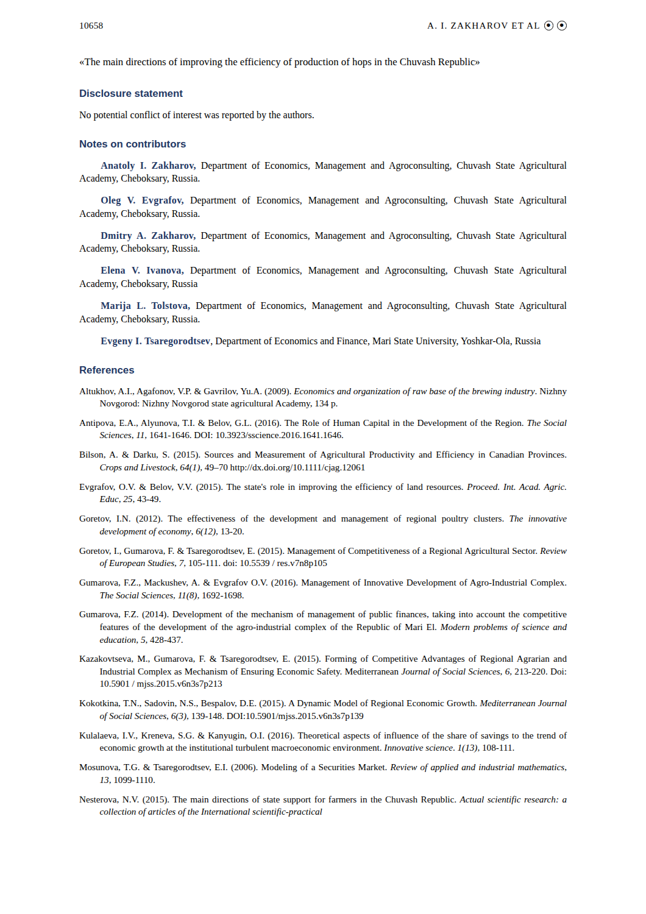10658 A. I. ZAKHAROV ET AL●●
«The main directions of improving the efficiency of production of hops in the Chuvash Republic»
Disclosure statement
No potential conflict of interest was reported by the authors.
Notes on contributors
Anatoly I. Zakharov, Department of Economics, Management and Agroconsulting, Chuvash State Agricultural Academy, Cheboksary, Russia.
Oleg V. Evgrafov, Department of Economics, Management and Agroconsulting, Chuvash State Agricultural Academy, Cheboksary, Russia.
Dmitry A. Zakharov, Department of Economics, Management and Agroconsulting, Chuvash State Agricultural Academy, Cheboksary, Russia.
Elena V. Ivanova, Department of Economics, Management and Agroconsulting, Chuvash State Agricultural Academy, Cheboksary, Russia
Marija L. Tolstova, Department of Economics, Management and Agroconsulting, Chuvash State Agricultural Academy, Cheboksary, Russia.
Evgeny I. Tsaregorodtsev, Department of Economics and Finance, Mari State University, Yoshkar-Ola, Russia
References
Altukhov, A.I., Agafonov, V.P. & Gavrilov, Yu.A. (2009). Economics and organization of raw base of the brewing industry. Nizhny Novgorod: Nizhny Novgorod state agricultural Academy, 134 p.
Antipova, E.A., Alyunova, T.I. & Belov, G.L. (2016). The Role of Human Capital in the Development of the Region. The Social Sciences, 11, 1641-1646. DOI: 10.3923/sscience.2016.1641.1646.
Bilson, A. & Darku, S. (2015). Sources and Measurement of Agricultural Productivity and Efficiency in Canadian Provinces. Crops and Livestock, 64(1), 49–70 http://dx.doi.org/10.1111/cjag.12061
Evgrafov, O.V. & Belov, V.V. (2015). The state's role in improving the efficiency of land resources. Proceed. Int. Acad. Agric. Educ, 25, 43-49.
Goretov, I.N. (2012). The effectiveness of the development and management of regional poultry clusters. The innovative development of economy, 6(12), 13-20.
Goretov, I., Gumarova, F. & Tsaregorodtsev, E. (2015). Management of Competitiveness of a Regional Agricultural Sector. Review of European Studies, 7, 105-111. doi: 10.5539 / res.v7n8p105
Gumarova, F.Z., Mackushev, A. & Evgrafov O.V. (2016). Management of Innovative Development of Agro-Industrial Complex. The Social Sciences, 11(8), 1692-1698.
Gumarova, F.Z. (2014). Development of the mechanism of management of public finances, taking into account the competitive features of the development of the agro-industrial complex of the Republic of Mari El. Modern problems of science and education, 5, 428-437.
Kazakovtseva, M., Gumarova, F. & Tsaregorodtsev, E. (2015). Forming of Competitive Advantages of Regional Agrarian and Industrial Complex as Mechanism of Ensuring Economic Safety. Mediterranean Journal of Social Sciences, 6, 213-220. Doi: 10.5901 / mjss.2015.v6n3s7p213
Kokotkina, T.N., Sadovin, N.S., Bespalov, D.E. (2015). A Dynamic Model of Regional Economic Growth. Mediterranean Journal of Social Sciences, 6(3), 139-148. DOI:10.5901/mjss.2015.v6n3s7p139
Kulalaeva, I.V., Kreneva, S.G. & Kanyugin, O.I. (2016). Theoretical aspects of influence of the share of savings to the trend of economic growth at the institutional turbulent macroeconomic environment. Innovative science. 1(13), 108-111.
Mosunova, T.G. & Tsaregorodtsev, E.I. (2006). Modeling of a Securities Market. Review of applied and industrial mathematics, 13, 1099-1110.
Nesterova, N.V. (2015). The main directions of state support for farmers in the Chuvash Republic. Actual scientific research: a collection of articles of the International scientific-practical